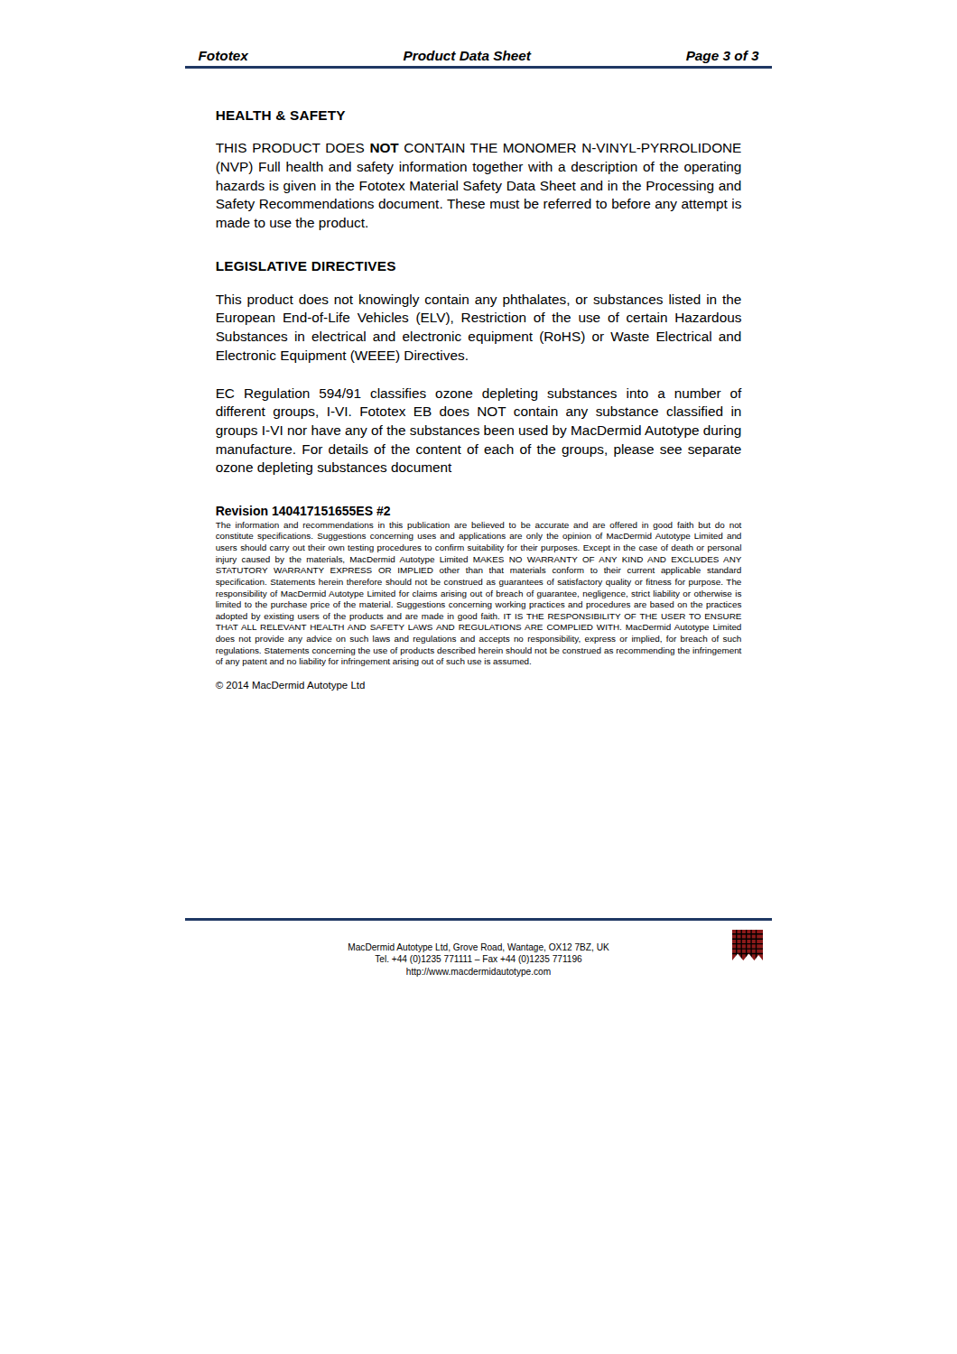Fototex
Product Data Sheet
Page 3 of 3
HEALTH & SAFETY
THIS PRODUCT DOES NOT CONTAIN THE MONOMER N-VINYL-PYRROLIDONE (NVP) Full health and safety information together with a description of the operating hazards is given in the Fototex Material Safety Data Sheet and in the Processing and Safety Recommendations document. These must be referred to before any attempt is made to use the product.
LEGISLATIVE DIRECTIVES
This product does not knowingly contain any phthalates, or substances listed in the European End-of-Life Vehicles (ELV), Restriction of the use of certain Hazardous Substances in electrical and electronic equipment (RoHS) or Waste Electrical and Electronic Equipment (WEEE) Directives.
EC Regulation 594/91 classifies ozone depleting substances into a number of different groups, I-VI. Fototex EB does NOT contain any substance classified in groups I-VI nor have any of the substances been used by MacDermid Autotype during manufacture. For details of the content of each of the groups, please see separate ozone depleting substances document
Revision 140417151655ES #2
The information and recommendations in this publication are believed to be accurate and are offered in good faith but do not constitute specifications. Suggestions concerning uses and applications are only the opinion of MacDermid Autotype Limited and users should carry out their own testing procedures to confirm suitability for their purposes. Except in the case of death or personal injury caused by the materials, MacDermid Autotype Limited MAKES NO WARRANTY OF ANY KIND AND EXCLUDES ANY STATUTORY WARRANTY EXPRESS OR IMPLIED other than that materials conform to their current applicable standard specification. Statements herein therefore should not be construed as guarantees of satisfactory quality or fitness for purpose. The responsibility of MacDermid Autotype Limited for claims arising out of breach of guarantee, negligence, strict liability or otherwise is limited to the purchase price of the material. Suggestions concerning working practices and procedures are based on the practices adopted by existing users of the products and are made in good faith. IT IS THE RESPONSIBILITY OF THE USER TO ENSURE THAT ALL RELEVANT HEALTH AND SAFETY LAWS AND REGULATIONS ARE COMPLIED WITH. MacDermid Autotype Limited does not provide any advice on such laws and regulations and accepts no responsibility, express or implied, for breach of such regulations. Statements concerning the use of products described herein should not be construed as recommending the infringement of any patent and no liability for infringement arising out of such use is assumed.
© 2014 MacDermid Autotype Ltd
MacDermid Autotype Ltd, Grove Road, Wantage, OX12 7BZ, UK
Tel. +44 (0)1235 771111 – Fax +44 (0)1235 771196
http://www.macdermidautotype.com